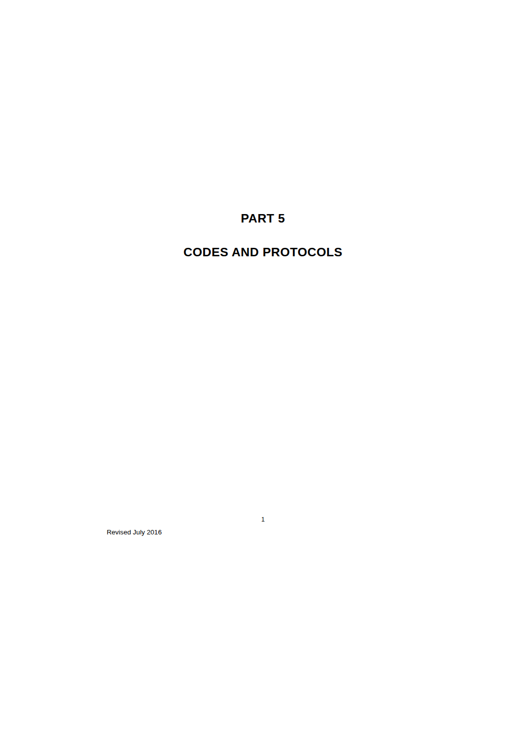PART 5
CODES AND PROTOCOLS
1
Revised July 2016